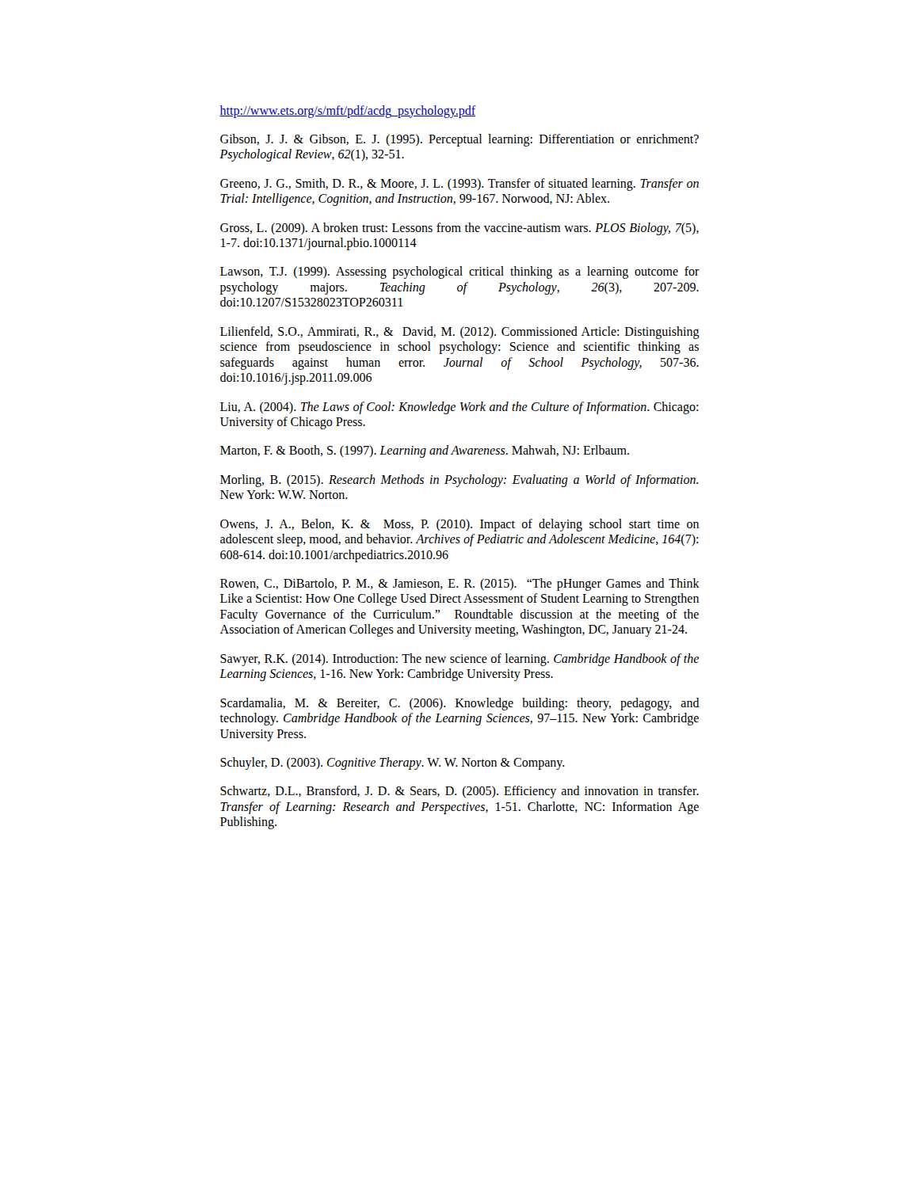http://www.ets.org/s/mft/pdf/acdg_psychology.pdf
Gibson, J. J. & Gibson, E. J. (1995). Perceptual learning: Differentiation or enrichment? Psychological Review, 62(1), 32-51.
Greeno, J. G., Smith, D. R., & Moore, J. L. (1993). Transfer of situated learning. Transfer on Trial: Intelligence, Cognition, and Instruction, 99-167. Norwood, NJ: Ablex.
Gross, L. (2009). A broken trust: Lessons from the vaccine-autism wars. PLOS Biology, 7(5), 1-7. doi:10.1371/journal.pbio.1000114
Lawson, T.J. (1999). Assessing psychological critical thinking as a learning outcome for psychology majors. Teaching of Psychology, 26(3), 207-209. doi:10.1207/S15328023TOP260311
Lilienfeld, S.O., Ammirati, R., & David, M. (2012). Commissioned Article: Distinguishing science from pseudoscience in school psychology: Science and scientific thinking as safeguards against human error. Journal of School Psychology, 507-36. doi:10.1016/j.jsp.2011.09.006
Liu, A. (2004). The Laws of Cool: Knowledge Work and the Culture of Information. Chicago: University of Chicago Press.
Marton, F. & Booth, S. (1997). Learning and Awareness. Mahwah, NJ: Erlbaum.
Morling, B. (2015). Research Methods in Psychology: Evaluating a World of Information. New York: W.W. Norton.
Owens, J. A., Belon, K. & Moss, P. (2010). Impact of delaying school start time on adolescent sleep, mood, and behavior. Archives of Pediatric and Adolescent Medicine, 164(7): 608-614. doi:10.1001/archpediatrics.2010.96
Rowen, C., DiBartolo, P. M., & Jamieson, E. R. (2015). “The pHunger Games and Think Like a Scientist: How One College Used Direct Assessment of Student Learning to Strengthen Faculty Governance of the Curriculum.” Roundtable discussion at the meeting of the Association of American Colleges and University meeting, Washington, DC, January 21-24.
Sawyer, R.K. (2014). Introduction: The new science of learning. Cambridge Handbook of the Learning Sciences, 1-16. New York: Cambridge University Press.
Scardamalia, M. & Bereiter, C. (2006). Knowledge building: theory, pedagogy, and technology. Cambridge Handbook of the Learning Sciences, 97–115. New York: Cambridge University Press.
Schuyler, D. (2003). Cognitive Therapy. W. W. Norton & Company.
Schwartz, D.L., Bransford, J. D. & Sears, D. (2005). Efficiency and innovation in transfer. Transfer of Learning: Research and Perspectives, 1-51. Charlotte, NC: Information Age Publishing.